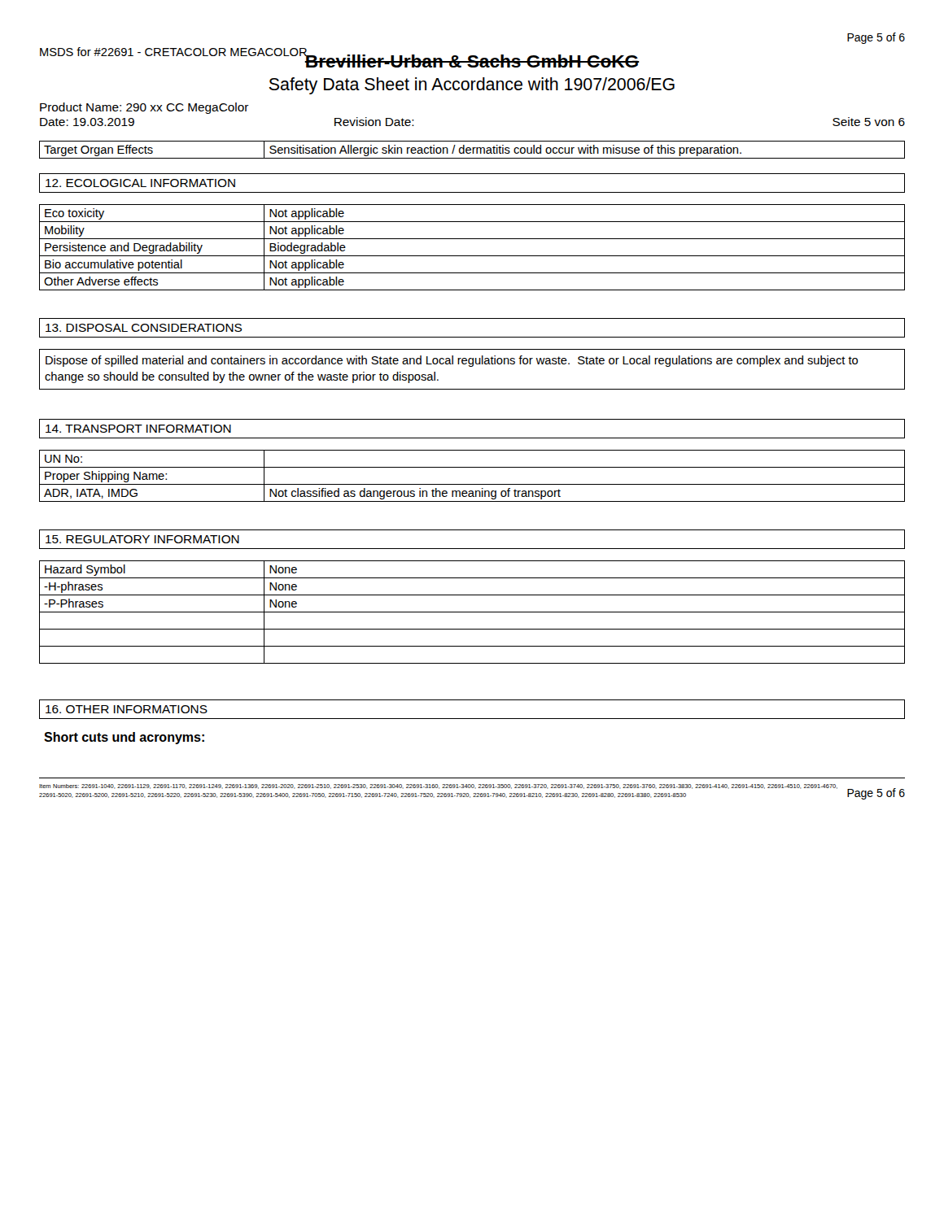Page 5 of 6
MSDS for #22691 - CRETACOLOR MEGACOLOR
Brevillier-Urban & Sachs GmbH CoKG
Safety Data Sheet in Accordance with 1907/2006/EG
Product Name: 290 xx CC MegaColor
Date: 19.03.2019
Revision Date:
Seite 5 von 6
| Target Organ Effects | Sensitisation Allergic skin reaction / dermatitis could occur with misuse of this preparation. |
12. ECOLOGICAL INFORMATION
| Eco toxicity | Not applicable |
| Mobility | Not applicable |
| Persistence and Degradability | Biodegradable |
| Bio accumulative potential | Not applicable |
| Other Adverse effects | Not applicable |
13. DISPOSAL CONSIDERATIONS
Dispose of spilled material and containers in accordance with State and Local regulations for waste. State or Local regulations are complex and subject to change so should be consulted by the owner of the waste prior to disposal.
14. TRANSPORT INFORMATION
| UN No: | |
| Proper Shipping Name: | |
| ADR, IATA, IMDG | Not classified as dangerous in the meaning of transport |
15. REGULATORY INFORMATION
| Hazard Symbol | None |
| -H-phrases | None |
| -P-Phrases | None |
16. OTHER INFORMATIONS
Short cuts und acronyms:
Item Numbers: 22691-1040, 22691-1129, 22691-1170, 22691-1249, 22691-1369, 22691-2020, 22691-2510, 22691-2530, 22691-3040, 22691-3160, 22691-3400, 22691-3500, 22691-3720, 22691-3740, 22691-3750, 22691-3760, 22691-3830, 22691-4140, 22691-4150, 22691-4510, 22691-4670, 22691-5020, 22691-5200, 22691-5210, 22691-5220, 22691-5230, 22691-5390, 22691-5400, 22691-7050, 22691-7150, 22691-7240, 22691-7520, 22691-7920, 22691-7940, 22691-8210, 22691-8230, 22691-8280, 22691-8380, 22691-8530
Page 5 of 6